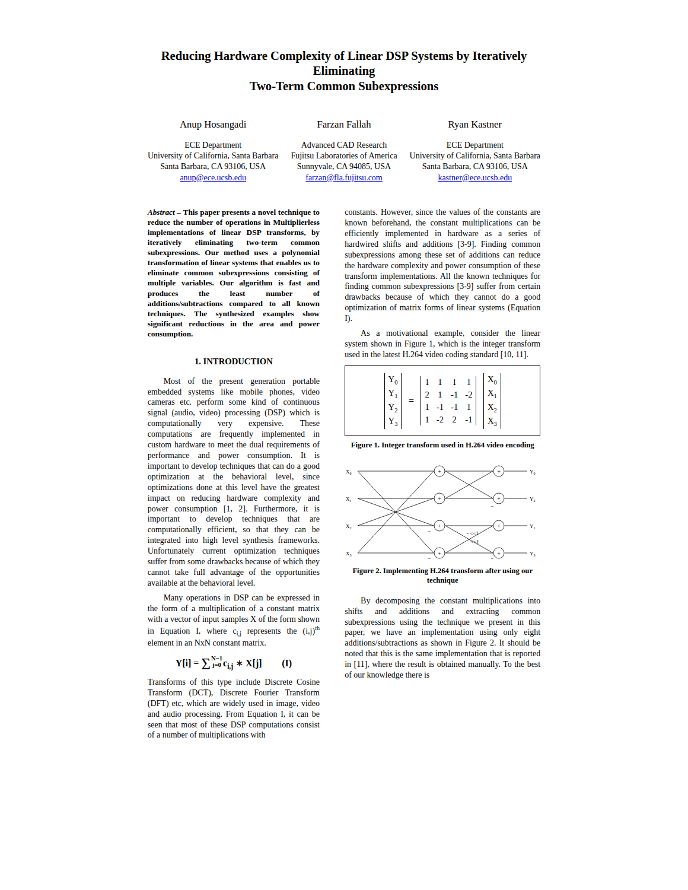Reducing Hardware Complexity of Linear DSP Systems by Iteratively Eliminating
Two-Term Common Subexpressions
| Anup Hosangadi ECE Department University of California, Santa Barbara Santa Barbara, CA 93106, USA anup@ece.ucsb.edu | Farzan Fallah Advanced CAD Research Fujitsu Laboratories of America Sunnyvale, CA 94085, USA farzan@fla.fujitsu.com | Ryan Kastner ECE Department University of California, Santa Barbara Santa Barbara, CA 93106, USA kastner@ece.ucsb.edu |
| Abstract – This paper presents a novel technique to reduce the number of operations in Multiplierless implementations of linear DSP transforms, by iteratively eliminating two-term common subexpressions. Our method uses a polynomial transformation of linear systems that enables us to eliminate common subexpressions consisting of multiple variables. Our algorithm is fast and produces the least number of additions/subtractions compared to all known techniques. The synthesized examples show significant reductions in the area and power consumption. 1. INTRODUCTION Most of the present generation portable embedded systems like mobile phones, video cameras etc. perform some kind of continuous signal (audio, video) processing (DSP) which is computationally very expensive. These computations are frequently implemented in custom hardware to meet the dual requirements of performance and power consumption. It is important to develop techniques that can do a good optimization at the behavioral level, since optimizations done at this level have the greatest impact on reducing hardware complexity and power consumption [1, 2]. Furthermore, it is important to develop techniques that are computationally efficient, so that they can be integrated into high level synthesis frameworks. Unfortunately current optimization techniques suffer from some drawbacks because of which they cannot take full advantage of the opportunities available at the behavioral level. Many operations in DSP can be expressed in the form of a multiplication of a constant matrix with a vector of input samples X of the form shown in Equation I, where c i,j represents the (i,j) th element in an NxN constant matrix. Y[i] = Σ N−1 j=0 c i,j ∗ X[j] (I) Transforms of this type include Discrete Cosine Transform (DCT), Discrete Fourier Transform (DFT) etc, which are widely used in image, video and audio processing. From Equation I, it can be seen that most of these DSP computations consist of a number of multiplications with | constants. However, since the values of the constants are known beforehand, the constant multiplications can be efficiently implemented in hardware as a series of hardwired shifts and additions [3-9]. Finding common subexpressions among these set of additions can reduce the hardware complexity and power consumption of these transform implementations. All the known techniques for finding common subexpressions [3-9] suffer from certain drawbacks because of which they cannot do a good optimization of matrix forms of linear systems (Equation I). As a motivational example, consider the linear system shown in Figure 1, which is the integer transform used in the latest H.264 video coding standard [10, 11]. / Y 0 / / Y 1 / / Y 2 / / Y 3 / = / 1 / 1 / 1 / 1 / / 2 / 1 / -1 / -2 / / 1 / -1 / -1 / 1 / / 1 / -2 / 2 / -1 / / X 0 / / X 1 / / X 2 / / X 3 / Figure 1. Integer transform used in H.264 video encoding X 0 X 1 X 2 X 3 Y 0 Y 2 Y 1 Y 3 + + + + + + + + − − − − - <<1 <<1 Figure 2. Implementing H.264 transform after using our technique By decomposing the constant multiplications into shifts and additions and extracting common subexpressions using the technique we present in this paper, we have an implementation using only eight additions/subtractions as shown in Figure 2. It should be noted that this is the same implementation that is reported in [11], where the result is obtained manually. To the best of our knowledge there is |